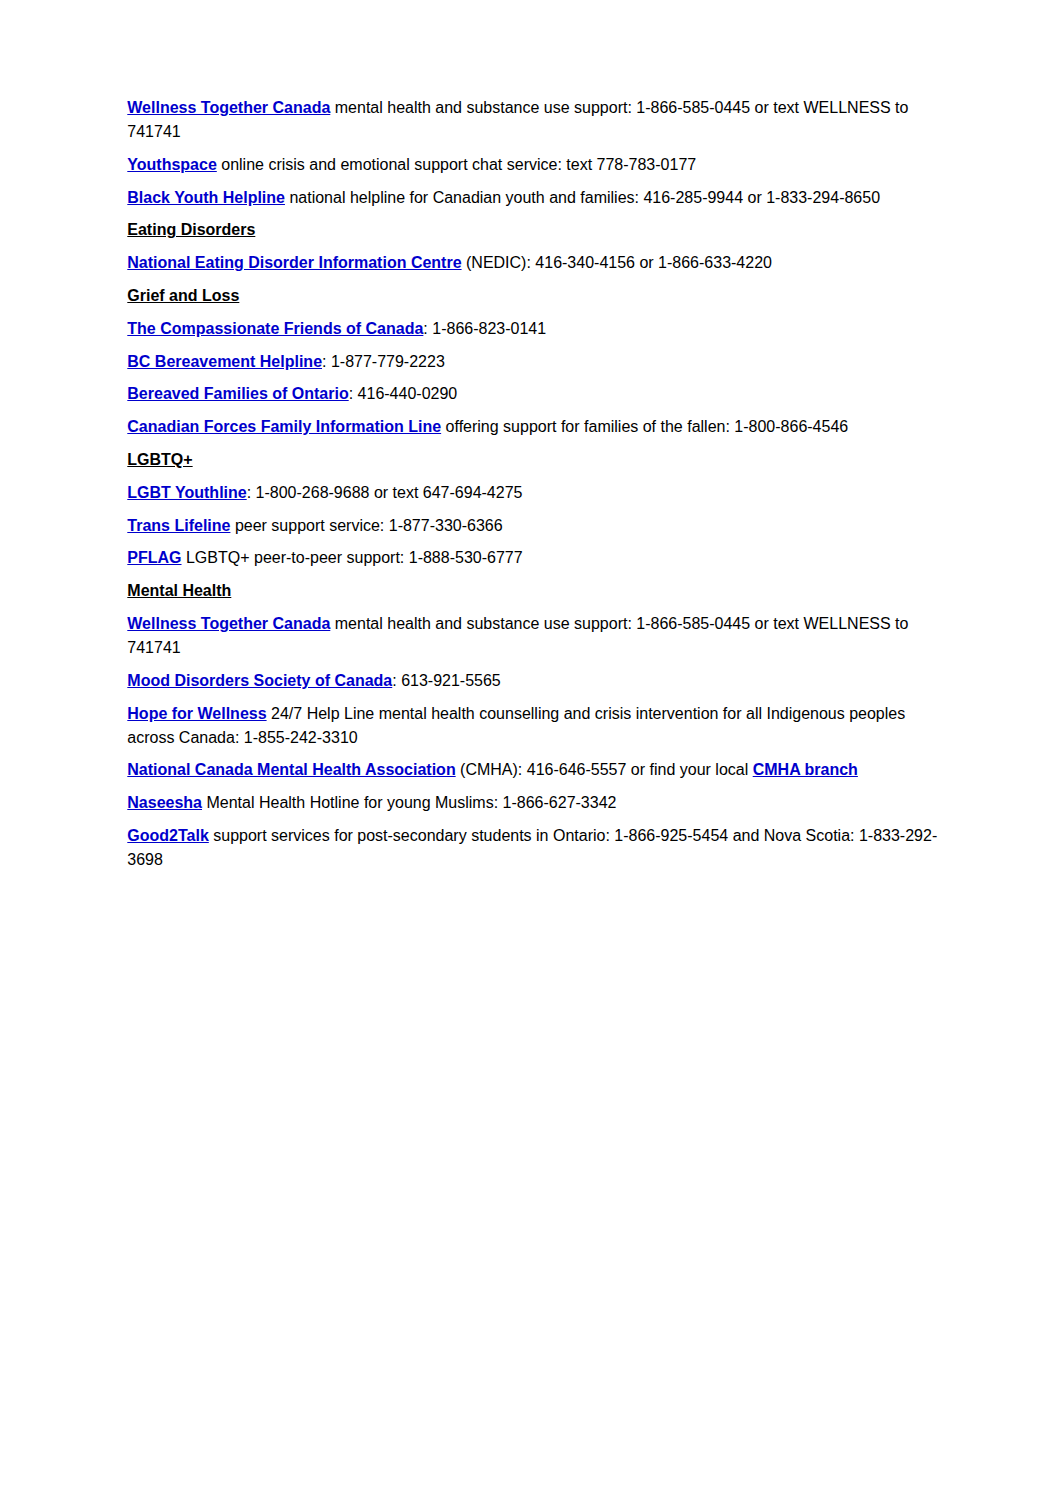Wellness Together Canada mental health and substance use support: 1-866-585-0445 or text WELLNESS to 741741
Youthspace online crisis and emotional support chat service: text 778-783-0177
Black Youth Helpline national helpline for Canadian youth and families: 416-285-9944 or 1-833-294-8650
Eating Disorders
National Eating Disorder Information Centre (NEDIC): 416-340-4156 or 1-866-633-4220
Grief and Loss
The Compassionate Friends of Canada: 1-866-823-0141
BC Bereavement Helpline: 1-877-779-2223
Bereaved Families of Ontario: 416-440-0290
Canadian Forces Family Information Line offering support for families of the fallen: 1-800-866-4546
LGBTQ+
LGBT Youthline: 1-800-268-9688 or text 647-694-4275
Trans Lifeline peer support service: 1-877-330-6366
PFLAG LGBTQ+ peer-to-peer support: 1-888-530-6777
Mental Health
Wellness Together Canada mental health and substance use support: 1-866-585-0445 or text WELLNESS to 741741
Mood Disorders Society of Canada: 613-921-5565
Hope for Wellness 24/7 Help Line mental health counselling and crisis intervention for all Indigenous peoples across Canada: 1-855-242-3310
National Canada Mental Health Association (CMHA): 416-646-5557 or find your local CMHA branch
Naseesha Mental Health Hotline for young Muslims: 1-866-627-3342
Good2Talk support services for post-secondary students in Ontario: 1-866-925-5454 and Nova Scotia: 1-833-292-3698